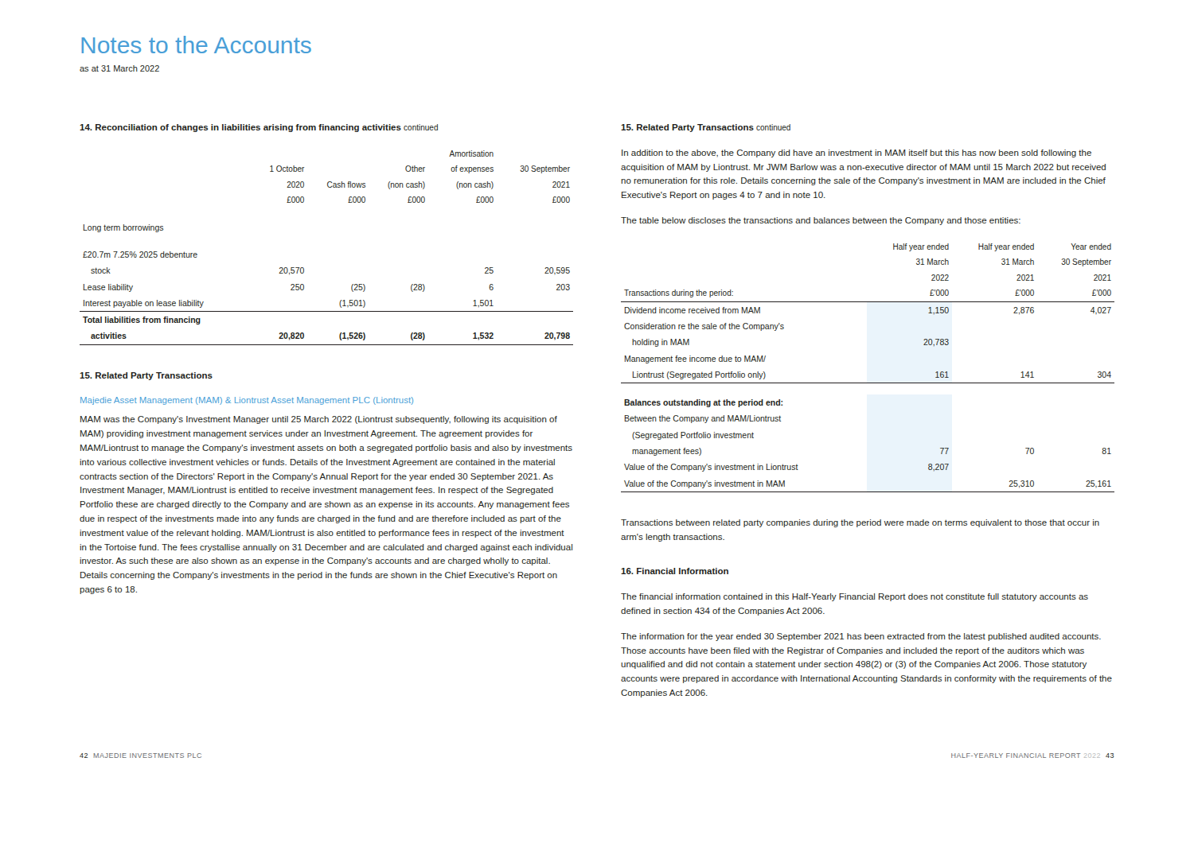Notes to the Accounts
as at 31 March 2022
14. Reconciliation of changes in liabilities arising from financing activities continued
| | | | | Amortisation | |
| | 1 October | | Other | of expenses | 30 September |
| | 2020 | Cash flows | (non cash) | (non cash) | 2021 |
| | £000 | £000 | £000 | £000 | £000 |
| Long term borrowings | | | | | |
| £20.7m 7.25% 2025 debenture | | | | | |
| stock | 20,570 | | | 25 | 20,595 |
| Lease liability | 250 | (25) | (28) | 6 | 203 |
| Interest payable on lease liability | | (1,501) | | 1,501 | |
| Total liabilities from financing | | | | | |
| activities | 20,820 | (1,526) | (28) | 1,532 | 20,798 |
15. Related Party Transactions
Majedie Asset Management (MAM) & Liontrust Asset Management PLC (Liontrust)
MAM was the Company's Investment Manager until 25 March 2022 (Liontrust subsequently, following its acquisition of MAM) providing investment management services under an Investment Agreement. The agreement provides for MAM/Liontrust to manage the Company's investment assets on both a segregated portfolio basis and also by investments into various collective investment vehicles or funds. Details of the Investment Agreement are contained in the material contracts section of the Directors' Report in the Company's Annual Report for the year ended 30 September 2021. As Investment Manager, MAM/Liontrust is entitled to receive investment management fees. In respect of the Segregated Portfolio these are charged directly to the Company and are shown as an expense in its accounts. Any management fees due in respect of the investments made into any funds are charged in the fund and are therefore included as part of the investment value of the relevant holding. MAM/Liontrust is also entitled to performance fees in respect of the investment in the Tortoise fund. The fees crystallise annually on 31 December and are calculated and charged against each individual investor. As such these are also shown as an expense in the Company's accounts and are charged wholly to capital. Details concerning the Company's investments in the period in the funds are shown in the Chief Executive's Report on pages 6 to 18.
15. Related Party Transactions continued
In addition to the above, the Company did have an investment in MAM itself but this has now been sold following the acquisition of MAM by Liontrust. Mr JWM Barlow was a non-executive director of MAM until 15 March 2022 but received no remuneration for this role. Details concerning the sale of the Company's investment in MAM are included in the Chief Executive's Report on pages 4 to 7 and in note 10.
The table below discloses the transactions and balances between the Company and those entities:
| | Half year ended | Half year ended | Year ended |
| | 31 March | 31 March | 30 September |
| | 2022 | 2021 | 2021 |
| Transactions during the period: | £'000 | £'000 | £'000 |
| Dividend income received from MAM | 1,150 | 2,876 | 4,027 |
| Consideration re the sale of the Company's | | | |
| holding in MAM | 20,783 | | |
| Management fee income due to MAM/ | | | |
| Liontrust (Segregated Portfolio only) | 161 | 141 | 304 |
| Balances outstanding at the period end: | | | |
| Between the Company and MAM/Liontrust | | | |
| (Segregated Portfolio investment | | | |
| management fees) | 77 | 70 | 81 |
| Value of the Company's investment in Liontrust | 8,207 | | |
| Value of the Company's investment in MAM | | 25,310 | 25,161 |
Transactions between related party companies during the period were made on terms equivalent to those that occur in arm's length transactions.
16. Financial Information
The financial information contained in this Half-Yearly Financial Report does not constitute full statutory accounts as defined in section 434 of the Companies Act 2006.
The information for the year ended 30 September 2021 has been extracted from the latest published audited accounts. Those accounts have been filed with the Registrar of Companies and included the report of the auditors which was unqualified and did not contain a statement under section 498(2) or (3) of the Companies Act 2006. Those statutory accounts were prepared in accordance with International Accounting Standards in conformity with the requirements of the Companies Act 2006.
42 Majedie Investments PLC
Half-Yearly Financial Report 2022 43